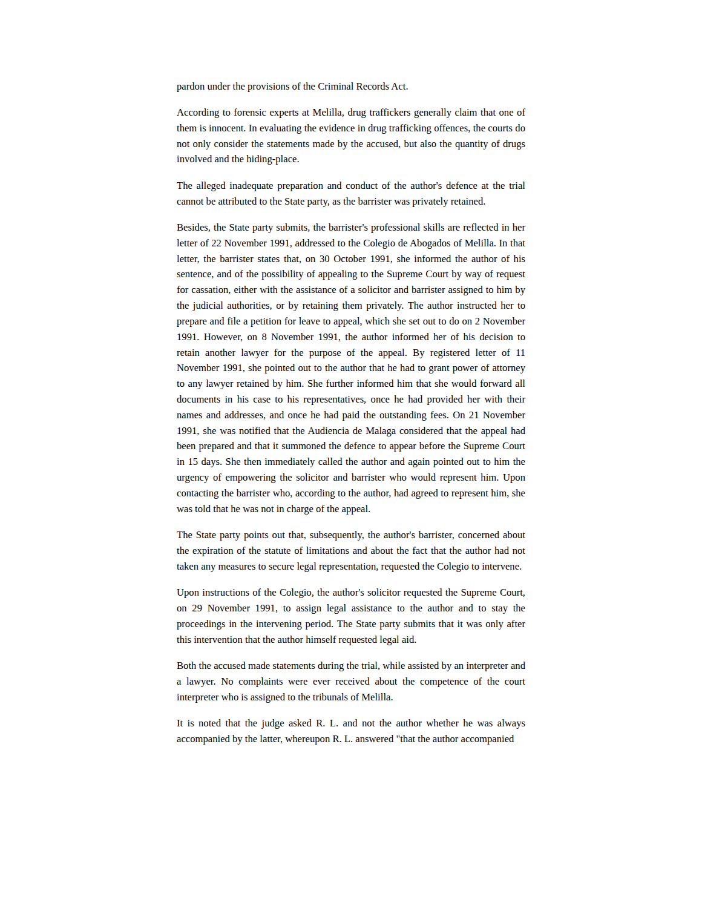pardon under the provisions of the Criminal Records Act.
According to forensic experts at Melilla, drug traffickers generally claim that one of them is innocent. In evaluating the evidence in drug trafficking offences, the courts do not only consider the statements made by the accused, but also the quantity of drugs involved and the hiding-place.
The alleged inadequate preparation and conduct of the author's defence at the trial cannot be attributed to the State party, as the barrister was privately retained.
Besides, the State party submits, the barrister's professional skills are reflected in her letter of 22 November 1991, addressed to the Colegio de Abogados of Melilla. In that letter, the barrister states that, on 30 October 1991, she informed the author of his sentence, and of the possibility of appealing to the Supreme Court by way of request for cassation, either with the assistance of a solicitor and barrister assigned to him by the judicial authorities, or by retaining them privately. The author instructed her to prepare and file a petition for leave to appeal, which she set out to do on 2 November 1991. However, on 8 November 1991, the author informed her of his decision to retain another lawyer for the purpose of the appeal. By registered letter of 11 November 1991, she pointed out to the author that he had to grant power of attorney to any lawyer retained by him. She further informed him that she would forward all documents in his case to his representatives, once he had provided her with their names and addresses, and once he had paid the outstanding fees. On 21 November 1991, she was notified that the Audiencia de Malaga considered that the appeal had been prepared and that it summoned the defence to appear before the Supreme Court in 15 days. She then immediately called the author and again pointed out to him the urgency of empowering the solicitor and barrister who would represent him. Upon contacting the barrister who, according to the author, had agreed to represent him, she was told that he was not in charge of the appeal.
The State party points out that, subsequently, the author's barrister, concerned about the expiration of the statute of limitations and about the fact that the author had not taken any measures to secure legal representation, requested the Colegio to intervene.
Upon instructions of the Colegio, the author's solicitor requested the Supreme Court, on 29 November 1991, to assign legal assistance to the author and to stay the proceedings in the intervening period. The State party submits that it was only after this intervention that the author himself requested legal aid.
Both the accused made statements during the trial, while assisted by an interpreter and a lawyer. No complaints were ever received about the competence of the court interpreter who is assigned to the tribunals of Melilla.
It is noted that the judge asked R. L. and not the author whether he was always accompanied by the latter, whereupon R. L. answered "that the author accompanied